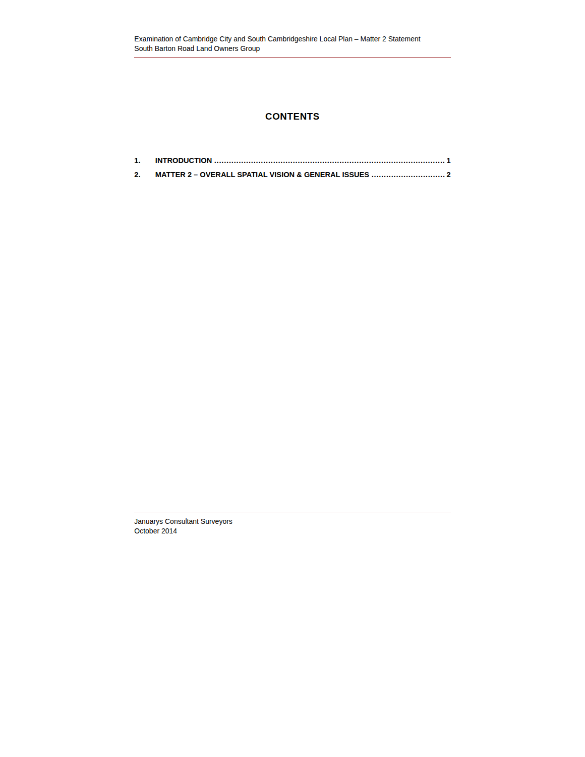Examination of Cambridge City and South Cambridgeshire Local Plan – Matter 2 Statement
South Barton Road Land Owners Group
CONTENTS
1. INTRODUCTION ........................................................................................................... 1
2. MATTER 2 – OVERALL SPATIAL VISION & GENERAL ISSUES .......................................................... 2
Januarys Consultant Surveyors
October 2014